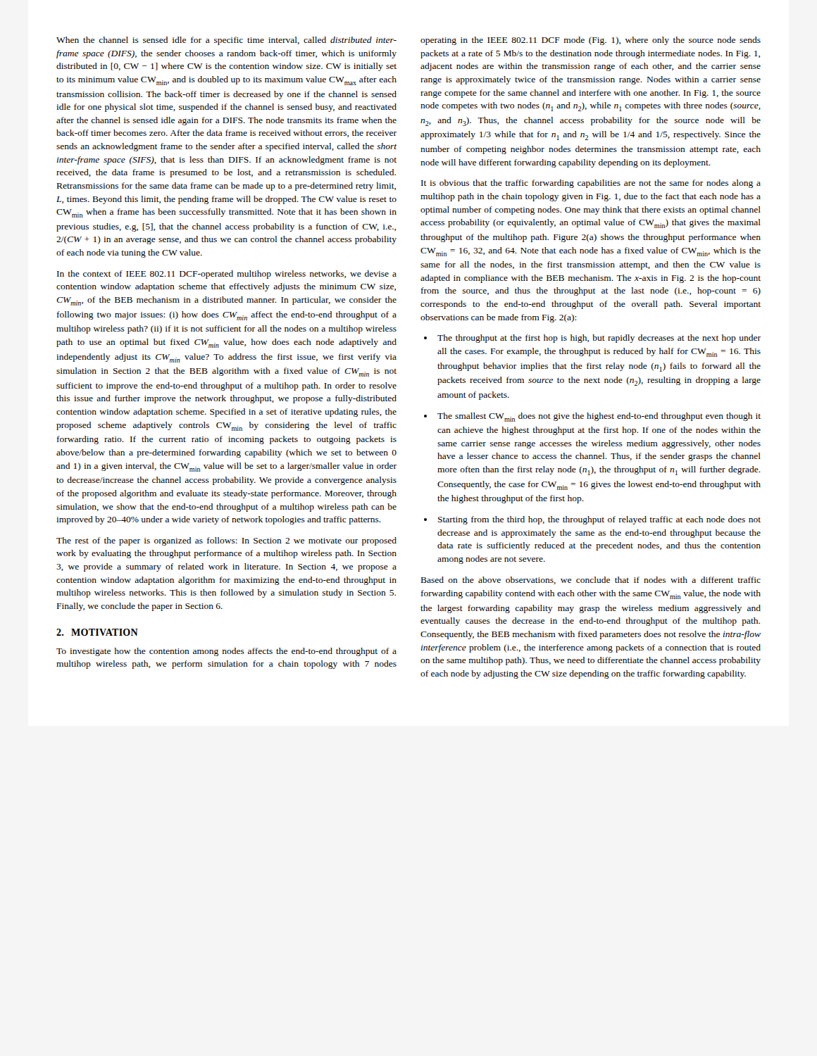When the channel is sensed idle for a specific time interval, called distributed inter-frame space (DIFS), the sender chooses a random back-off timer, which is uniformly distributed in [0, CW − 1] where CW is the contention window size. CW is initially set to its minimum value CWmin, and is doubled up to its maximum value CWmax after each transmission collision. The back-off timer is decreased by one if the channel is sensed idle for one physical slot time, suspended if the channel is sensed busy, and reactivated after the channel is sensed idle again for a DIFS. The node transmits its frame when the back-off timer becomes zero. After the data frame is received without errors, the receiver sends an acknowledgment frame to the sender after a specified interval, called the short inter-frame space (SIFS), that is less than DIFS. If an acknowledgment frame is not received, the data frame is presumed to be lost, and a retransmission is scheduled. Retransmissions for the same data frame can be made up to a pre-determined retry limit, L, times. Beyond this limit, the pending frame will be dropped. The CW value is reset to CWmin when a frame has been successfully transmitted. Note that it has been shown in previous studies, e.g, [5], that the channel access probability is a function of CW, i.e., 2/(CW + 1) in an average sense, and thus we can control the channel access probability of each node via tuning the CW value.
In the context of IEEE 802.11 DCF-operated multihop wireless networks, we devise a contention window adaptation scheme that effectively adjusts the minimum CW size, CWmin, of the BEB mechanism in a distributed manner. In particular, we consider the following two major issues: (i) how does CWmin affect the end-to-end throughput of a multihop wireless path? (ii) if it is not sufficient for all the nodes on a multihop wireless path to use an optimal but fixed CWmin value, how does each node adaptively and independently adjust its CWmin value? To address the first issue, we first verify via simulation in Section 2 that the BEB algorithm with a fixed value of CWmin is not sufficient to improve the end-to-end throughput of a multihop path. In order to resolve this issue and further improve the network throughput, we propose a fully-distributed contention window adaptation scheme. Specified in a set of iterative updating rules, the proposed scheme adaptively controls CWmin by considering the level of traffic forwarding ratio. If the current ratio of incoming packets to outgoing packets is above/below than a pre-determined forwarding capability (which we set to between 0 and 1) in a given interval, the CWmin value will be set to a larger/smaller value in order to decrease/increase the channel access probability. We provide a convergence analysis of the proposed algorithm and evaluate its steady-state performance. Moreover, through simulation, we show that the end-to-end throughput of a multihop wireless path can be improved by 20–40% under a wide variety of network topologies and traffic patterns.
The rest of the paper is organized as follows: In Section 2 we motivate our proposed work by evaluating the throughput performance of a multihop wireless path. In Section 3, we provide a summary of related work in literature. In Section 4, we propose a contention window adaptation algorithm for maximizing the end-to-end throughput in multihop wireless networks. This is then followed by a simulation study in Section 5. Finally, we conclude the paper in Section 6.
2. MOTIVATION
To investigate how the contention among nodes affects the end-to-end throughput of a multihop wireless path, we perform simulation for a chain topology with 7 nodes operating in the IEEE 802.11 DCF mode (Fig. 1), where only the source node sends packets at a rate of 5 Mb/s to the destination node through intermediate nodes. In Fig. 1, adjacent nodes are within the transmission range of each other, and the carrier sense range is approximately twice of the transmission range. Nodes within a carrier sense range compete for the same channel and interfere with one another. In Fig. 1, the source node competes with two nodes (n1 and n2), while n1 competes with three nodes (source, n2, and n3). Thus, the channel access probability for the source node will be approximately 1/3 while that for n1 and n2 will be 1/4 and 1/5, respectively. Since the number of competing neighbor nodes determines the transmission attempt rate, each node will have different forwarding capability depending on its deployment.
It is obvious that the traffic forwarding capabilities are not the same for nodes along a multihop path in the chain topology given in Fig. 1, due to the fact that each node has a optimal number of competing nodes. One may think that there exists an optimal channel access probability (or equivalently, an optimal value of CWmin) that gives the maximal throughput of the multihop path. Figure 2(a) shows the throughput performance when CWmin = 16, 32, and 64. Note that each node has a fixed value of CWmin, which is the same for all the nodes, in the first transmission attempt, and then the CW value is adapted in compliance with the BEB mechanism. The x-axis in Fig. 2 is the hop-count from the source, and thus the throughput at the last node (i.e., hop-count = 6) corresponds to the end-to-end throughput of the overall path. Several important observations can be made from Fig. 2(a):
The throughput at the first hop is high, but rapidly decreases at the next hop under all the cases. For example, the throughput is reduced by half for CWmin = 16. This throughput behavior implies that the first relay node (n1) fails to forward all the packets received from source to the next node (n2), resulting in dropping a large amount of packets.
The smallest CWmin does not give the highest end-to-end throughput even though it can achieve the highest throughput at the first hop. If one of the nodes within the same carrier sense range accesses the wireless medium aggressively, other nodes have a lesser chance to access the channel. Thus, if the sender grasps the channel more often than the first relay node (n1), the throughput of n1 will further degrade. Consequently, the case for CWmin = 16 gives the lowest end-to-end throughput with the highest throughput of the first hop.
Starting from the third hop, the throughput of relayed traffic at each node does not decrease and is approximately the same as the end-to-end throughput because the data rate is sufficiently reduced at the precedent nodes, and thus the contention among nodes are not severe.
Based on the above observations, we conclude that if nodes with a different traffic forwarding capability contend with each other with the same CWmin value, the node with the largest forwarding capability may grasp the wireless medium aggressively and eventually causes the decrease in the end-to-end throughput of the multihop path. Consequently, the BEB mechanism with fixed parameters does not resolve the intra-flow interference problem (i.e., the interference among packets of a connection that is routed on the same multihop path). Thus, we need to differentiate the channel access probability of each node by adjusting the CW size depending on the traffic forwarding capability.